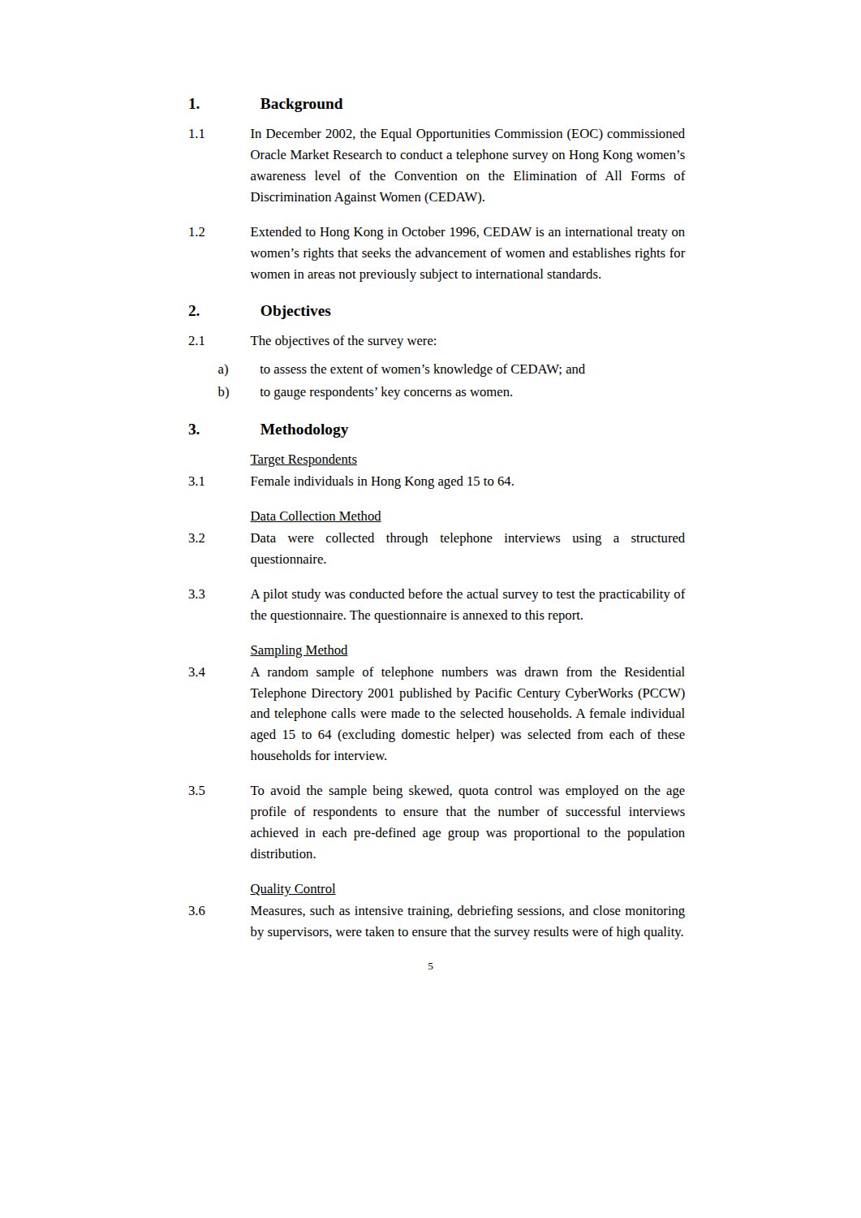1.
Background
1.1
In December 2002, the Equal Opportunities Commission (EOC) commissioned Oracle Market Research to conduct a telephone survey on Hong Kong women’s awareness level of the Convention on the Elimination of All Forms of Discrimination Against Women (CEDAW).
1.2
Extended to Hong Kong in October 1996, CEDAW is an international treaty on women’s rights that seeks the advancement of women and establishes rights for women in areas not previously subject to international standards.
2.
Objectives
2.1
The objectives of the survey were:
a) to assess the extent of women’s knowledge of CEDAW; and
b) to gauge respondents’ key concerns as women.
3.
Methodology
Target Respondents
3.1
Female individuals in Hong Kong aged 15 to 64.
Data Collection Method
3.2
Data were collected through telephone interviews using a structured questionnaire.
3.3
A pilot study was conducted before the actual survey to test the practicability of the questionnaire. The questionnaire is annexed to this report.
Sampling Method
3.4
A random sample of telephone numbers was drawn from the Residential Telephone Directory 2001 published by Pacific Century CyberWorks (PCCW) and telephone calls were made to the selected households. A female individual aged 15 to 64 (excluding domestic helper) was selected from each of these households for interview.
3.5
To avoid the sample being skewed, quota control was employed on the age profile of respondents to ensure that the number of successful interviews achieved in each pre-defined age group was proportional to the population distribution.
Quality Control
3.6
Measures, such as intensive training, debriefing sessions, and close monitoring by supervisors, were taken to ensure that the survey results were of high quality.
5